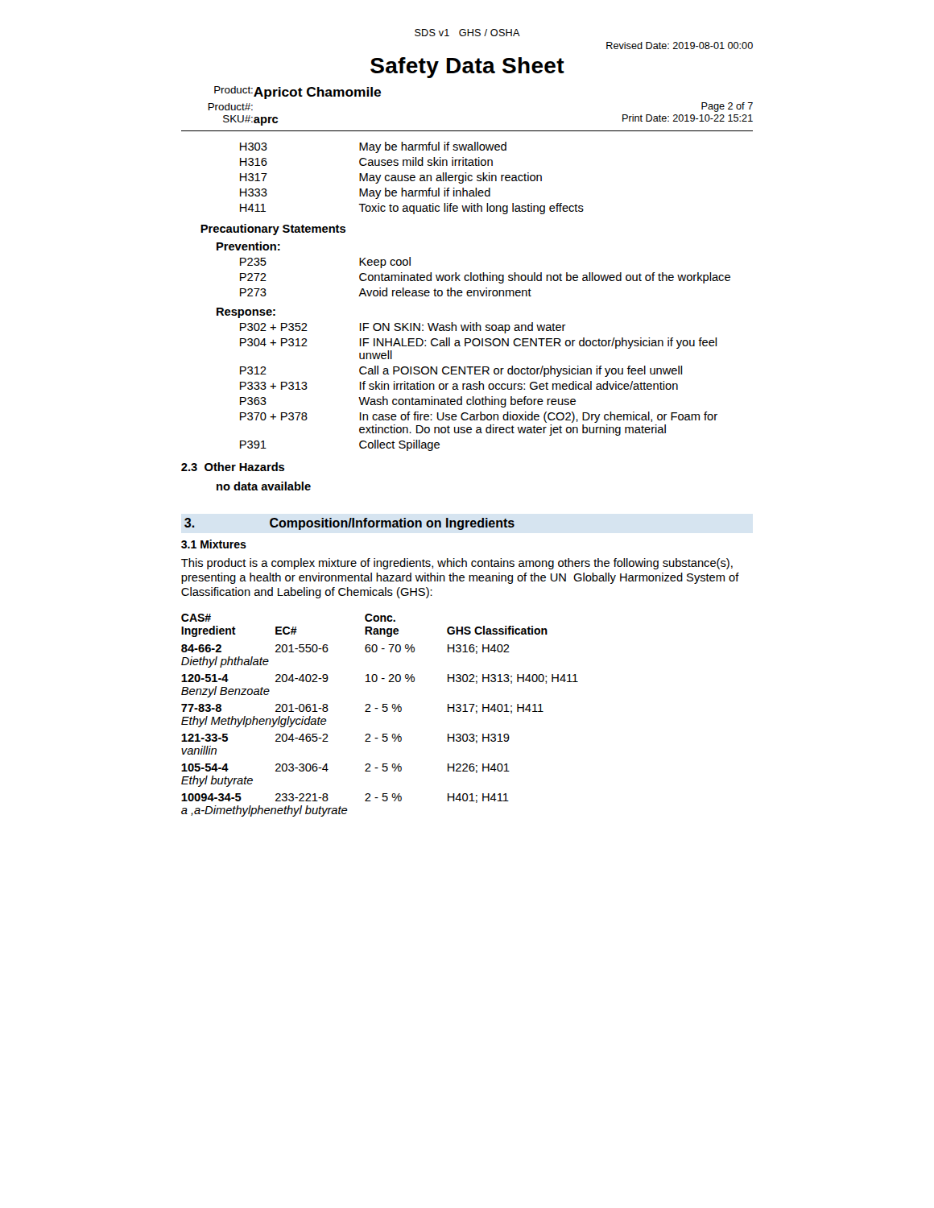SDS v1 GHS / OSHA
Revised Date: 2019-08-01 00:00
Safety Data Sheet
| Product: | Apricot Chamomile | |
| Product#: | | Page 2 of 7 |
| SKU#: | aprc | Print Date: 2019-10-22 15:21 |
| H303 | May be harmful if swallowed |
| H316 | Causes mild skin irritation |
| H317 | May cause an allergic skin reaction |
| H333 | May be harmful if inhaled |
| H411 | Toxic to aquatic life with long lasting effects |
Precautionary Statements
Prevention:
| P235 | Keep cool |
| P272 | Contaminated work clothing should not be allowed out of the workplace |
| P273 | Avoid release to the environment |
Response:
| P302 + P352 | IF ON SKIN: Wash with soap and water |
| P304 + P312 | IF INHALED: Call a POISON CENTER or doctor/physician if you feel unwell |
| P312 | Call a POISON CENTER or doctor/physician if you feel unwell |
| P333 + P313 | If skin irritation or a rash occurs: Get medical advice/attention |
| P363 | Wash contaminated clothing before reuse |
| P370 + P378 | In case of fire: Use Carbon dioxide (CO2), Dry chemical, or Foam for extinction. Do not use a direct water jet on burning material |
| P391 | Collect Spillage |
2.3 Other Hazards
no data available
3. Composition/Information on Ingredients
3.1 Mixtures
This product is a complex mixture of ingredients, which contains among others the following substance(s), presenting a health or environmental hazard within the meaning of the UN Globally Harmonized System of Classification and Labeling of Chemicals (GHS):
| CAS# Ingredient | EC# | Conc. Range | GHS Classification |
| --- | --- | --- | --- |
| 84-66-2 | 201-550-6 | 60 - 70 % | H316; H402 |
| Diethyl phthalate |
| 120-51-4 | 204-402-9 | 10 - 20 % | H302; H313; H400; H411 |
| Benzyl Benzoate |
| 77-83-8 | 201-061-8 | 2 - 5 % | H317; H401; H411 |
| Ethyl Methylphenylglycidate |
| 121-33-5 | 204-465-2 | 2 - 5 % | H303; H319 |
| vanillin |
| 105-54-4 | 203-306-4 | 2 - 5 % | H226; H401 |
| Ethyl butyrate |
| 10094-34-5 | 233-221-8 | 2 - 5 % | H401; H411 |
| a ,a-Dimethylphenethyl butyrate |